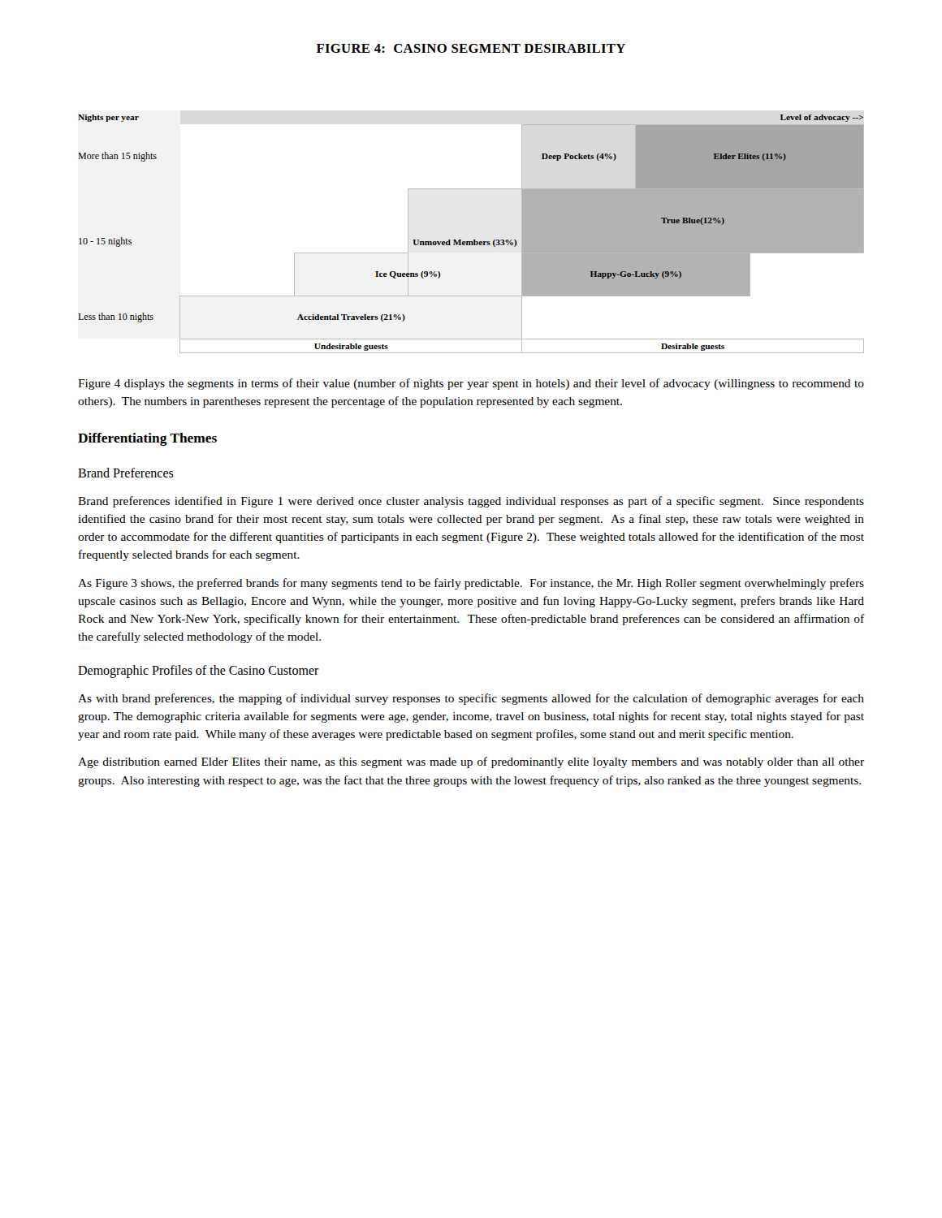FIGURE 4: CASINO SEGMENT DESIRABILITY
| Nights per year | Level of advocacy --> |
| More than 15 nights | | | | Deep Pockets (4%) | Elder Elites (11%) |
| 10 - 15 nights | | | Unmoved Members (33%) | True Blue(12%) |
| Ice Queens (9%) | Happy-Go-Lucky (9%) |
| Less than 10 nights | Accidental Travelers (21%) | | | |
| | Undesirable guests | Desirable guests |
Figure 4 displays the segments in terms of their value (number of nights per year spent in hotels) and their level of advocacy (willingness to recommend to others). The numbers in parentheses represent the percentage of the population represented by each segment.
Differentiating Themes
Brand Preferences
Brand preferences identified in Figure 1 were derived once cluster analysis tagged individual responses as part of a specific segment. Since respondents identified the casino brand for their most recent stay, sum totals were collected per brand per segment. As a final step, these raw totals were weighted in order to accommodate for the different quantities of participants in each segment (Figure 2). These weighted totals allowed for the identification of the most frequently selected brands for each segment.
As Figure 3 shows, the preferred brands for many segments tend to be fairly predictable. For instance, the Mr. High Roller segment overwhelmingly prefers upscale casinos such as Bellagio, Encore and Wynn, while the younger, more positive and fun loving Happy-Go-Lucky segment, prefers brands like Hard Rock and New York-New York, specifically known for their entertainment. These often-predictable brand preferences can be considered an affirmation of the carefully selected methodology of the model.
Demographic Profiles of the Casino Customer
As with brand preferences, the mapping of individual survey responses to specific segments allowed for the calculation of demographic averages for each group. The demographic criteria available for segments were age, gender, income, travel on business, total nights for recent stay, total nights stayed for past year and room rate paid. While many of these averages were predictable based on segment profiles, some stand out and merit specific mention.
Age distribution earned Elder Elites their name, as this segment was made up of predominantly elite loyalty members and was notably older than all other groups. Also interesting with respect to age, was the fact that the three groups with the lowest frequency of trips, also ranked as the three youngest segments.